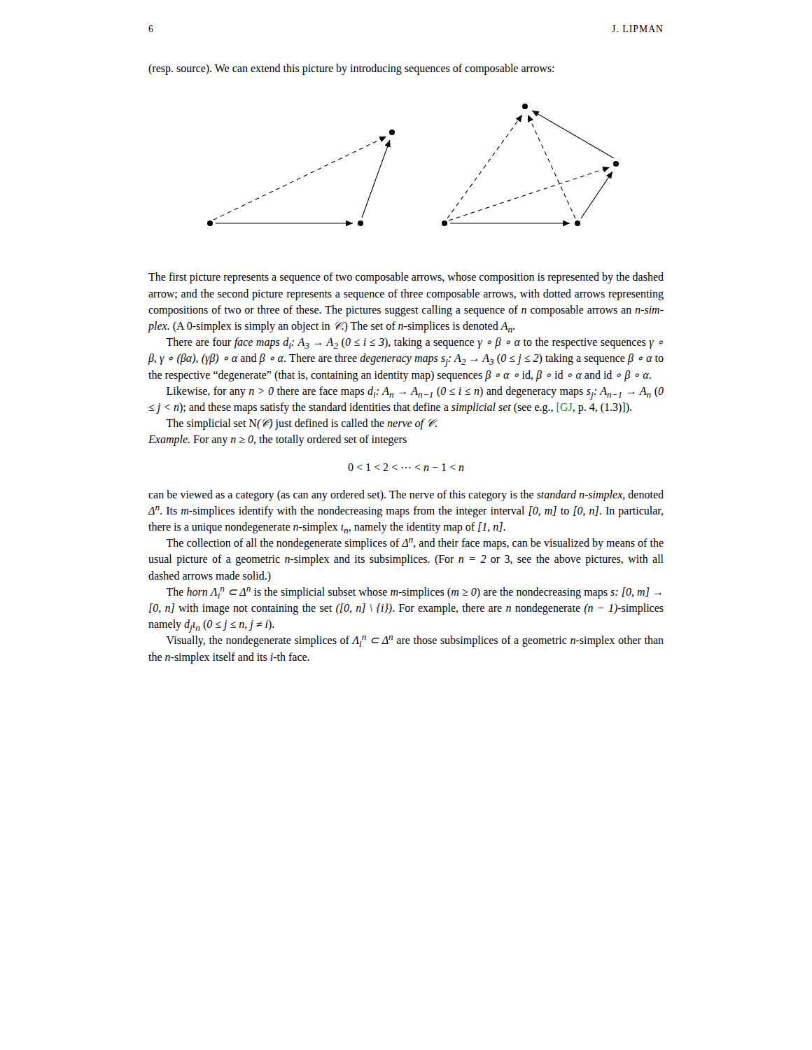6 J. Lipman
(resp. source). We can extend this picture by introducing sequences of composable arrows:
The first picture represents a sequence of two composable arrows, whose composition is represented by the dashed arrow; and the second picture represents a sequence of three composable arrows, with dotted arrows representing compositions of two or three of these. The pictures suggest calling a sequence of n composable arrows an n-simplex. (A 0-simplex is simply an object in 𝒞.) The set of n-simplices is denoted An.
There are four face maps di: A3 → A2 (0 ≤ i ≤ 3), taking a sequence γ ∘ β ∘ α to the respective sequences γ ∘ β, γ ∘ (βα), (γβ) ∘ α and β ∘ α. There are three degeneracy maps sj: A2 → A3 (0 ≤ j ≤ 2) taking a sequence β ∘ α to the respective “degenerate” (that is, containing an identity map) sequences β ∘ α ∘ id, β ∘ id ∘ α and id ∘ β ∘ α.
Likewise, for any n > 0 there are face maps di: An → An−1 (0 ≤ i ≤ n) and degeneracy maps sj: An−1 → An (0 ≤ j < n); and these maps satisfy the standard identities that define a simplicial set (see e.g., [GJ, p. 4, (1.3)]).
The simplicial set N(𝒞) just defined is called the nerve of 𝒞.
Example. For any n ≥ 0, the totally ordered set of integers
0 < 1 < 2 < ⋯ < n − 1 < n
can be viewed as a category (as can any ordered set). The nerve of this category is the standard n-simplex, denoted Δn. Its m-simplices identify with the nondecreasing maps from the integer interval [0, m] to [0, n]. In particular, there is a unique nondegenerate n-simplex ιn, namely the identity map of [1, n].
The collection of all the nondegenerate simplices of Δn, and their face maps, can be visualized by means of the usual picture of a geometric n-simplex and its subsimplices. (For n = 2 or 3, see the above pictures, with all dashed arrows made solid.)
The horn Λin ⊂ Δn is the simplicial subset whose m-simplices (m ≥ 0) are the nondecreasing maps s: [0, m] → [0, n] with image not containing the set ([0, n] \ {i}). For example, there are n nondegenerate (n − 1)-simplices namely djιn (0 ≤ j ≤ n, j ≠ i).
Visually, the nondegenerate simplices of Λin ⊂ Δn are those subsimplices of a geometric n-simplex other than the n-simplex itself and its i-th face.